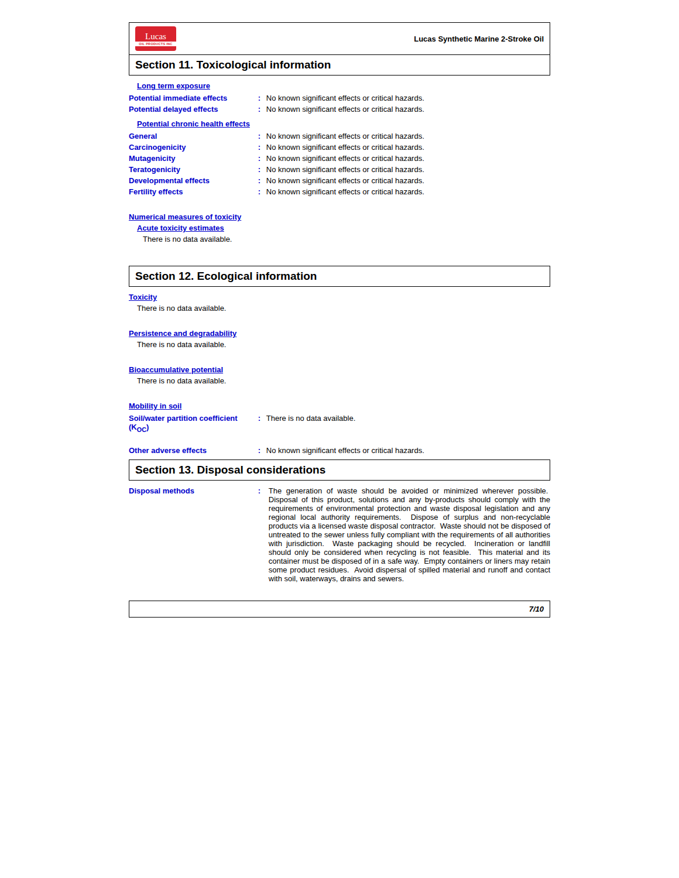Lucas OIL PRODUCTS INC
Lucas Synthetic Marine 2-Stroke Oil
Section 11. Toxicological information
Long term exposure
| Potential immediate effects | : | No known significant effects or critical hazards. |
| Potential delayed effects | : | No known significant effects or critical hazards. |
Potential chronic health effects
| General | : | No known significant effects or critical hazards. |
| Carcinogenicity | : | No known significant effects or critical hazards. |
| Mutagenicity | : | No known significant effects or critical hazards. |
| Teratogenicity | : | No known significant effects or critical hazards. |
| Developmental effects | : | No known significant effects or critical hazards. |
| Fertility effects | : | No known significant effects or critical hazards. |
Numerical measures of toxicity
Acute toxicity estimates
There is no data available.
Section 12. Ecological information
Toxicity
There is no data available.
Persistence and degradability
There is no data available.
Bioaccumulative potential
There is no data available.
Mobility in soil
| Soil/water partition coefficient (K OC ) | : | There is no data available. |
| Other adverse effects | : | No known significant effects or critical hazards. |
Section 13. Disposal considerations
Disposal methods
:
The generation of waste should be avoided or minimized wherever possible. Disposal of this product, solutions and any by-products should comply with the requirements of environmental protection and waste disposal legislation and any regional local authority requirements. Dispose of surplus and non-recyclable products via a licensed waste disposal contractor. Waste should not be disposed of untreated to the sewer unless fully compliant with the requirements of all authorities with jurisdiction. Waste packaging should be recycled. Incineration or landfill should only be considered when recycling is not feasible. This material and its container must be disposed of in a safe way. Empty containers or liners may retain some product residues. Avoid dispersal of spilled material and runoff and contact with soil, waterways, drains and sewers.
7/10